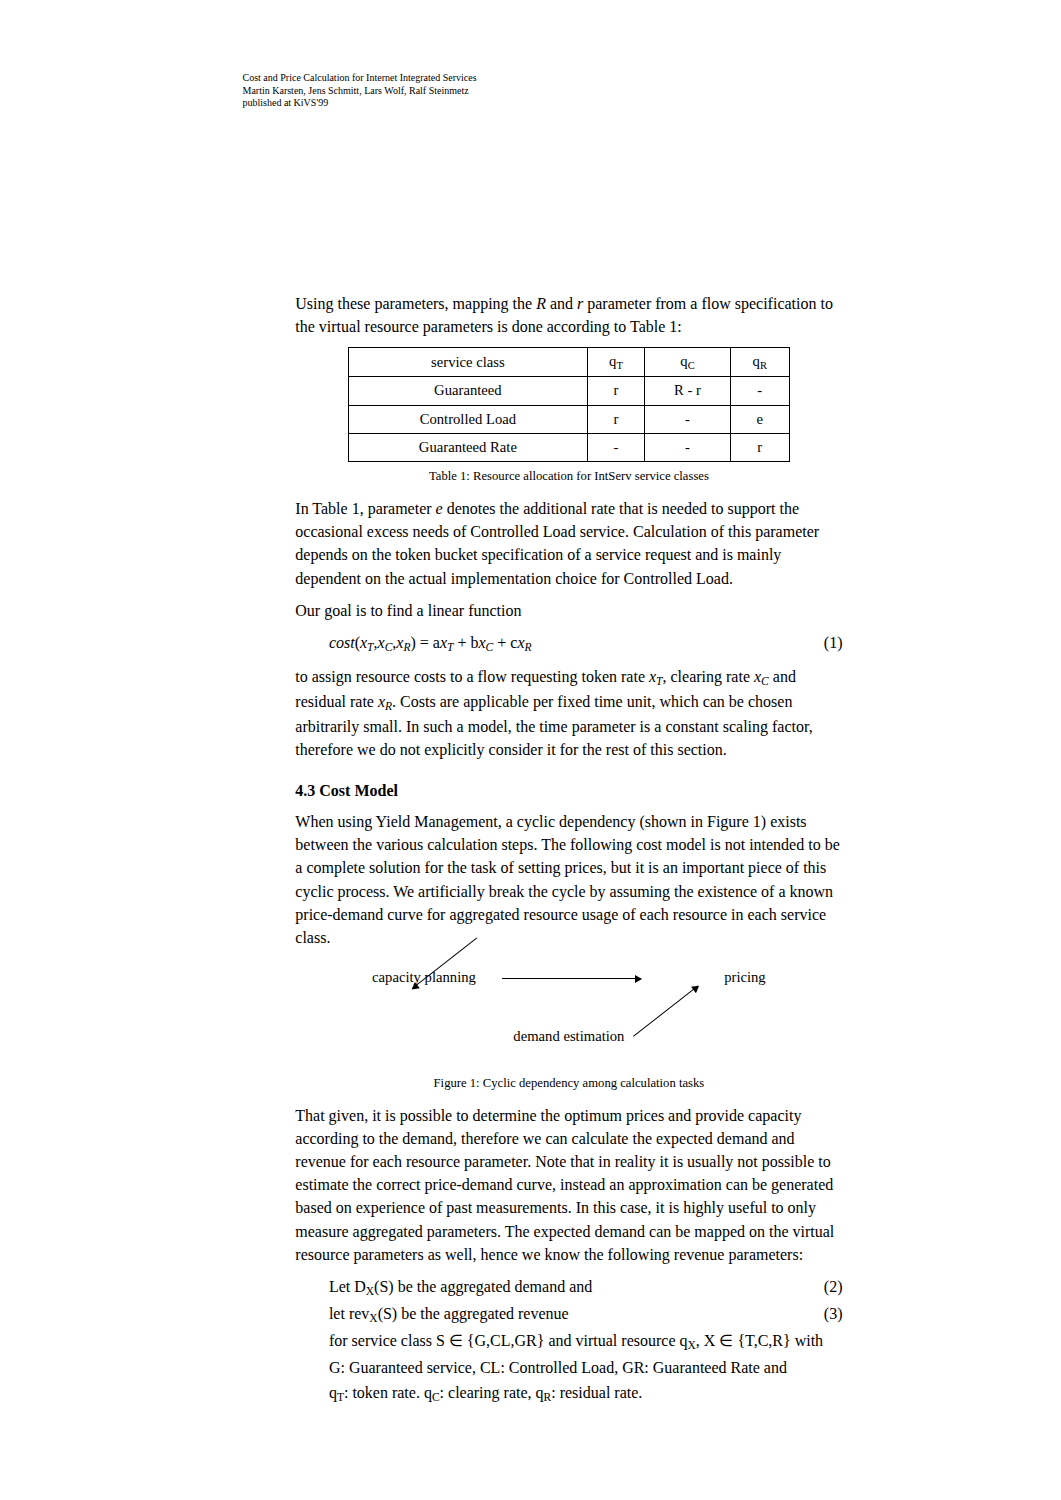Cost and Price Calculation for Internet Integrated Services
Martin Karsten, Jens Schmitt, Lars Wolf, Ralf Steinmetz
published at KiVS'99
Using these parameters, mapping the R and r parameter from a flow specification to the virtual resource parameters is done according to Table 1:
| service class | q T | q C | q R |
| --- | --- | --- | --- |
| Guaranteed | r | R - r | - |
| Controlled Load | r | - | e |
| Guaranteed Rate | - | - | r |
Table 1: Resource allocation for IntServ service classes
In Table 1, parameter e denotes the additional rate that is needed to support the occasional excess needs of Controlled Load service. Calculation of this parameter depends on the token bucket specification of a service request and is mainly dependent on the actual implementation choice for Controlled Load.
Our goal is to find a linear function
cost(xT,xC,xR) = axT + bxC + cxR (1)
to assign resource costs to a flow requesting token rate xT, clearing rate xC and residual rate xR. Costs are applicable per fixed time unit, which can be chosen arbitrarily small. In such a model, the time parameter is a constant scaling factor, therefore we do not explicitly consider it for the rest of this section.
4.3 Cost Model
When using Yield Management, a cyclic dependency (shown in Figure 1) exists between the various calculation steps. The following cost model is not intended to be a complete solution for the task of setting prices, but it is an important piece of this cyclic process. We artificially break the cycle by assuming the existence of a known price-demand curve for aggregated resource usage of each resource in each service class.
capacity planning pricing demand estimation
Figure 1: Cyclic dependency among calculation tasks
That given, it is possible to determine the optimum prices and provide capacity according to the demand, therefore we can calculate the expected demand and revenue for each resource parameter. Note that in reality it is usually not possible to estimate the correct price-demand curve, instead an approximation can be generated based on experience of past measurements. In this case, it is highly useful to only measure aggregated parameters. The expected demand can be mapped on the virtual resource parameters as well, hence we know the following revenue parameters:
Let DX(S) be the aggregated demand and (2)
let revX(S) be the aggregated revenue (3)
for service class S ∈ {G,CL,GR} and virtual resource qX, X ∈ {T,C,R} with
G: Guaranteed service, CL: Controlled Load, GR: Guaranteed Rate and
qT: token rate. qC: clearing rate, qR: residual rate.